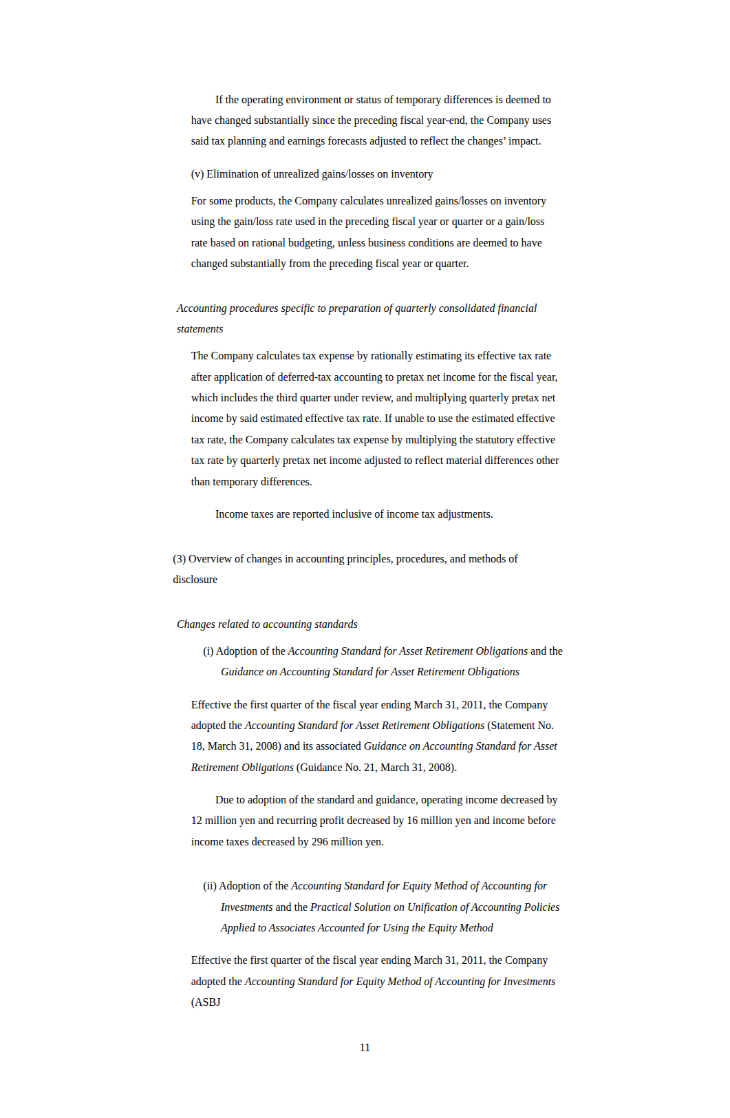If the operating environment or status of temporary differences is deemed to have changed substantially since the preceding fiscal year-end, the Company uses said tax planning and earnings forecasts adjusted to reflect the changes’ impact.
(v) Elimination of unrealized gains/losses on inventory
For some products, the Company calculates unrealized gains/losses on inventory using the gain/loss rate used in the preceding fiscal year or quarter or a gain/loss rate based on rational budgeting, unless business conditions are deemed to have changed substantially from the preceding fiscal year or quarter.
Accounting procedures specific to preparation of quarterly consolidated financial statements
The Company calculates tax expense by rationally estimating its effective tax rate after application of deferred-tax accounting to pretax net income for the fiscal year, which includes the third quarter under review, and multiplying quarterly pretax net income by said estimated effective tax rate. If unable to use the estimated effective tax rate, the Company calculates tax expense by multiplying the statutory effective tax rate by quarterly pretax net income adjusted to reflect material differences other than temporary differences.
Income taxes are reported inclusive of income tax adjustments.
(3) Overview of changes in accounting principles, procedures, and methods of disclosure
Changes related to accounting standards
(i) Adoption of the Accounting Standard for Asset Retirement Obligations and the Guidance on Accounting Standard for Asset Retirement Obligations
Effective the first quarter of the fiscal year ending March 31, 2011, the Company adopted the Accounting Standard for Asset Retirement Obligations (Statement No. 18, March 31, 2008) and its associated Guidance on Accounting Standard for Asset Retirement Obligations (Guidance No. 21, March 31, 2008).
Due to adoption of the standard and guidance, operating income decreased by 12 million yen and recurring profit decreased by 16 million yen and income before income taxes decreased by 296 million yen.
(ii) Adoption of the Accounting Standard for Equity Method of Accounting for Investments and the Practical Solution on Unification of Accounting Policies Applied to Associates Accounted for Using the Equity Method
Effective the first quarter of the fiscal year ending March 31, 2011, the Company adopted the Accounting Standard for Equity Method of Accounting for Investments (ASBJ
11